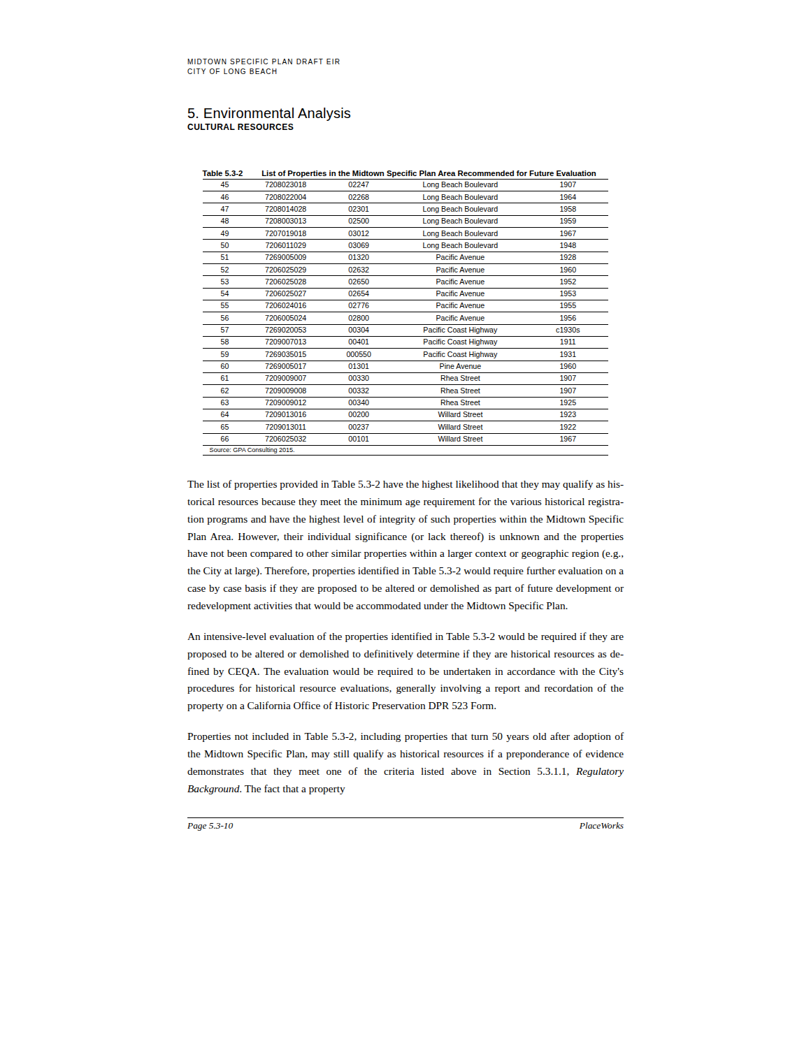MIDTOWN SPECIFIC PLAN DRAFT EIR
CITY OF LONG BEACH
5. Environmental Analysis
CULTURAL RESOURCES
Table 5.3-2 List of Properties in the Midtown Specific Plan Area Recommended for Future Evaluation
| 45 | 7208023018 | 02247 | Long Beach Boulevard | 1907 |
| 46 | 7208022004 | 02268 | Long Beach Boulevard | 1964 |
| 47 | 7208014028 | 02301 | Long Beach Boulevard | 1958 |
| 48 | 7208003013 | 02500 | Long Beach Boulevard | 1959 |
| 49 | 7207019018 | 03012 | Long Beach Boulevard | 1967 |
| 50 | 7206011029 | 03069 | Long Beach Boulevard | 1948 |
| 51 | 7269005009 | 01320 | Pacific Avenue | 1928 |
| 52 | 7206025029 | 02632 | Pacific Avenue | 1960 |
| 53 | 7206025028 | 02650 | Pacific Avenue | 1952 |
| 54 | 7206025027 | 02654 | Pacific Avenue | 1953 |
| 55 | 7206024016 | 02776 | Pacific Avenue | 1955 |
| 56 | 7206005024 | 02800 | Pacific Avenue | 1956 |
| 57 | 7269020053 | 00304 | Pacific Coast Highway | c1930s |
| 58 | 7209007013 | 00401 | Pacific Coast Highway | 1911 |
| 59 | 7269035015 | 000550 | Pacific Coast Highway | 1931 |
| 60 | 7269005017 | 01301 | Pine Avenue | 1960 |
| 61 | 7209009007 | 00330 | Rhea Street | 1907 |
| 62 | 7209009008 | 00332 | Rhea Street | 1907 |
| 63 | 7209009012 | 00340 | Rhea Street | 1925 |
| 64 | 7209013016 | 00200 | Willard Street | 1923 |
| 65 | 7209013011 | 00237 | Willard Street | 1922 |
| 66 | 7206025032 | 00101 | Willard Street | 1967 |
| Source: GPA Consulting 2015. |
The list of properties provided in Table 5.3-2 have the highest likelihood that they may qualify as historical resources because they meet the minimum age requirement for the various historical registration programs and have the highest level of integrity of such properties within the Midtown Specific Plan Area. However, their individual significance (or lack thereof) is unknown and the properties have not been compared to other similar properties within a larger context or geographic region (e.g., the City at large). Therefore, properties identified in Table 5.3-2 would require further evaluation on a case by case basis if they are proposed to be altered or demolished as part of future development or redevelopment activities that would be accommodated under the Midtown Specific Plan.
An intensive-level evaluation of the properties identified in Table 5.3-2 would be required if they are proposed to be altered or demolished to definitively determine if they are historical resources as defined by CEQA. The evaluation would be required to be undertaken in accordance with the City's procedures for historical resource evaluations, generally involving a report and recordation of the property on a California Office of Historic Preservation DPR 523 Form.
Properties not included in Table 5.3-2, including properties that turn 50 years old after adoption of the Midtown Specific Plan, may still qualify as historical resources if a preponderance of evidence demonstrates that they meet one of the criteria listed above in Section 5.3.1.1, Regulatory Background. The fact that a property
Page 5.3-10
PlaceWorks